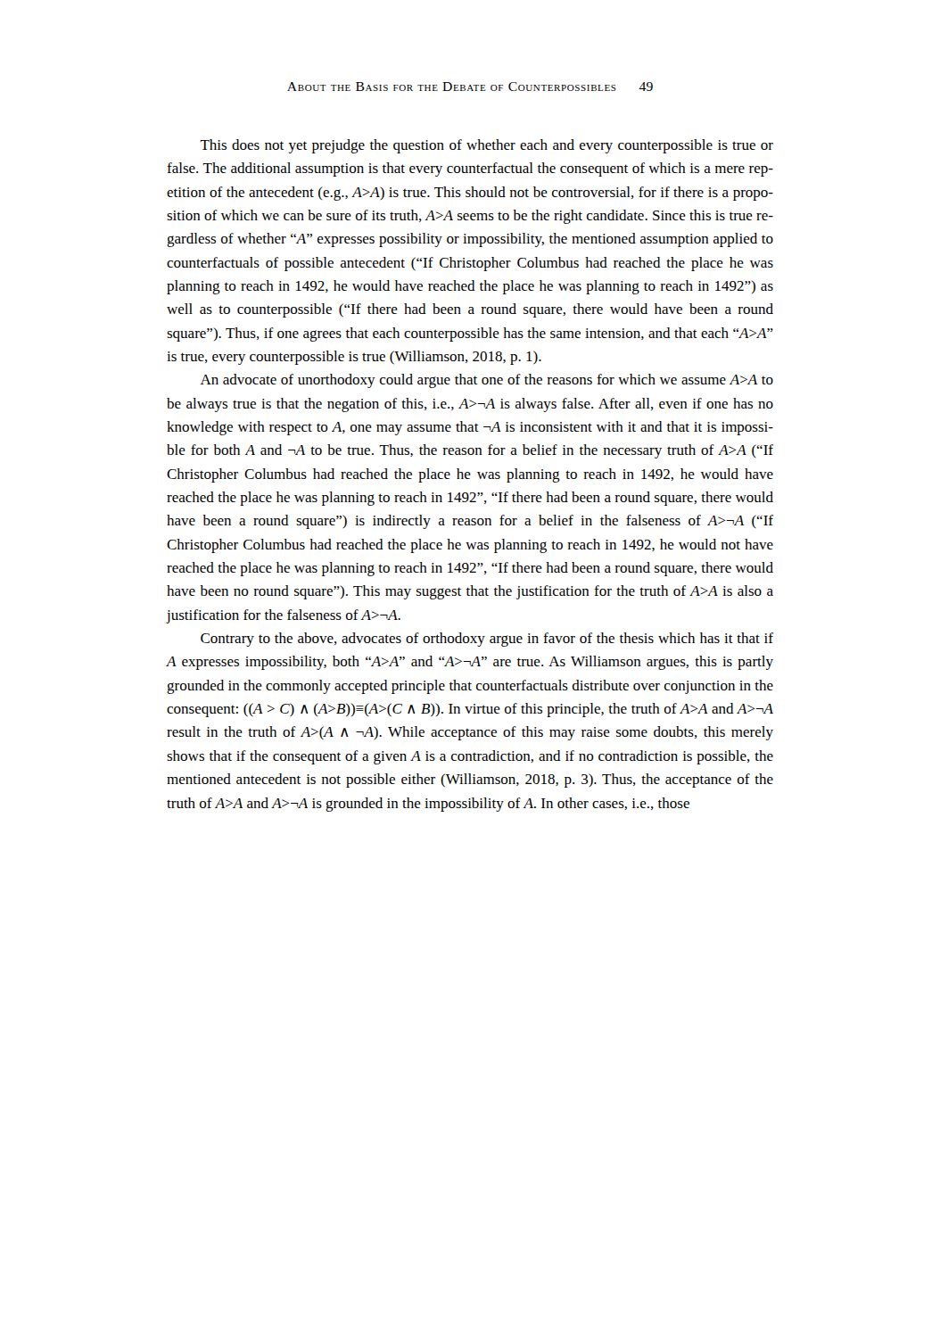About the Basis for the Debate of Counterpossibles49
This does not yet prejudge the question of whether each and every counterpossible is true or false. The additional assumption is that every counterfactual the consequent of which is a mere repetition of the antecedent (e.g., A>A) is true. This should not be controversial, for if there is a proposition of which we can be sure of its truth, A>A seems to be the right candidate. Since this is true regardless of whether “A” expresses possibility or impossibility, the mentioned assumption applied to counterfactuals of possible antecedent (“If Christopher Columbus had reached the place he was planning to reach in 1492, he would have reached the place he was planning to reach in 1492”) as well as to counterpossible (“If there had been a round square, there would have been a round square”). Thus, if one agrees that each counterpossible has the same intension, and that each “A>A” is true, every counterpossible is true (Williamson, 2018, p. 1).
An advocate of unorthodoxy could argue that one of the reasons for which we assume A>A to be always true is that the negation of this, i.e., A>¬A is always false. After all, even if one has no knowledge with respect to A, one may assume that ¬A is inconsistent with it and that it is impossible for both A and ¬A to be true. Thus, the reason for a belief in the necessary truth of A>A (“If Christopher Columbus had reached the place he was planning to reach in 1492, he would have reached the place he was planning to reach in 1492”, “If there had been a round square, there would have been a round square”) is indirectly a reason for a belief in the falseness of A>¬A (“If Christopher Columbus had reached the place he was planning to reach in 1492, he would not have reached the place he was planning to reach in 1492”, “If there had been a round square, there would have been no round square”). This may suggest that the justification for the truth of A>A is also a justification for the falseness of A>¬A.
Contrary to the above, advocates of orthodoxy argue in favor of the thesis which has it that if A expresses impossibility, both “A>A” and “A>¬A” are true. As Williamson argues, this is partly grounded in the commonly accepted principle that counterfactuals distribute over conjunction in the consequent: ((A > C) ∧ (A>B))≡(A>(C ∧ B)). In virtue of this principle, the truth of A>A and A>¬A result in the truth of A>(A ∧ ¬A). While acceptance of this may raise some doubts, this merely shows that if the consequent of a given A is a contradiction, and if no contradiction is possible, the mentioned antecedent is not possible either (Williamson, 2018, p. 3). Thus, the acceptance of the truth of A>A and A>¬A is grounded in the impossibility of A. In other cases, i.e., those